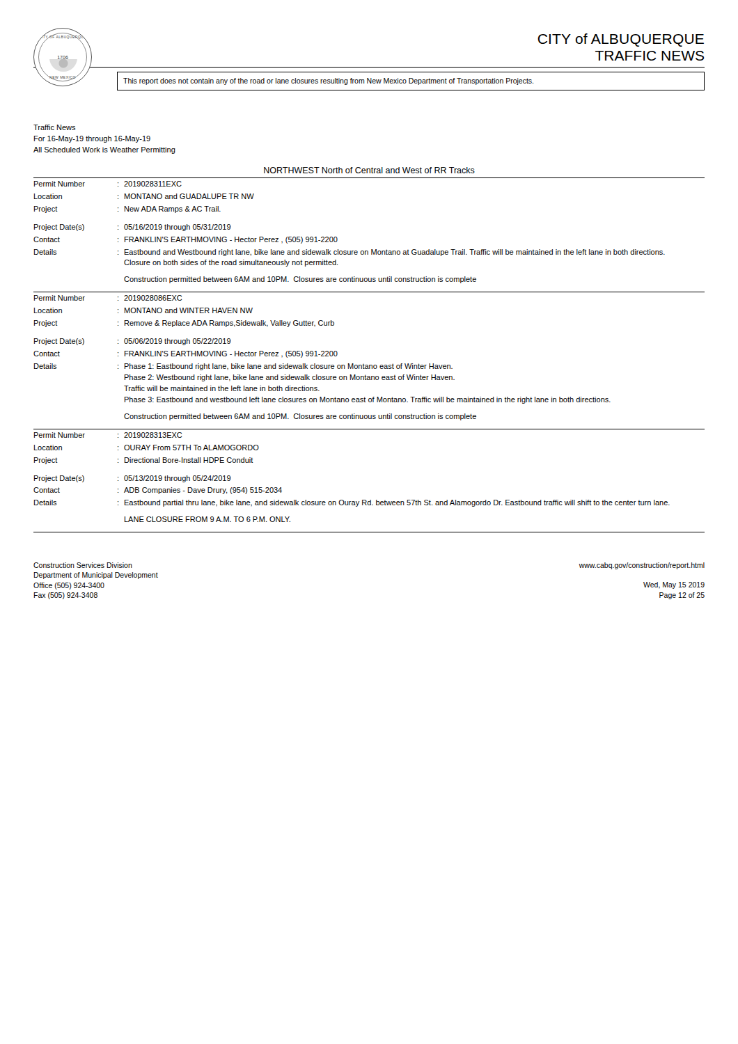CITY OF ALBUQUERQUE
1706
NEW MEXICO
CITY of ALBUQUERQUE
TRAFFIC NEWS
This report does not contain any of the road or lane closures resulting from New Mexico Department of Transportation Projects.
Traffic News
For 16-May-19 through 16-May-19
All Scheduled Work is Weather Permitting
NORTHWEST North of Central and West of RR Tracks
| Permit Number | : | 2019028311EXC |
| Location | : | MONTANO and GUADALUPE TR NW |
| Project | : | New ADA Ramps & AC Trail. |
| Project Date(s) | : | 05/16/2019 through 05/31/2019 |
| Contact | : | FRANKLIN'S EARTHMOVING - Hector Perez , (505) 991-2200 |
| Details | : | Eastbound and Westbound right lane, bike lane and sidewalk closure on Montano at Guadalupe Trail. Traffic will be maintained in the left lane in both directions. Closure on both sides of the road simultaneously not permitted. Construction permitted between 6AM and 10PM. Closures are continuous until construction is complete |
| Permit Number | : | 2019028086EXC |
| Location | : | MONTANO and WINTER HAVEN NW |
| Project | : | Remove & Replace ADA Ramps,Sidewalk, Valley Gutter, Curb |
| Project Date(s) | : | 05/06/2019 through 05/22/2019 |
| Contact | : | FRANKLIN'S EARTHMOVING - Hector Perez , (505) 991-2200 |
| Details | : | Phase 1: Eastbound right lane, bike lane and sidewalk closure on Montano east of Winter Haven. Phase 2: Westbound right lane, bike lane and sidewalk closure on Montano east of Winter Haven. Traffic will be maintained in the left lane in both directions. Phase 3: Eastbound and westbound left lane closures on Montano east of Montano. Traffic will be maintained in the right lane in both directions. Construction permitted between 6AM and 10PM. Closures are continuous until construction is complete |
| Permit Number | : | 2019028313EXC |
| Location | : | OURAY From 57TH To ALAMOGORDO |
| Project | : | Directional Bore-Install HDPE Conduit |
| Project Date(s) | : | 05/13/2019 through 05/24/2019 |
| Contact | : | ADB Companies - Dave Drury, (954) 515-2034 |
| Details | : | Eastbound partial thru lane, bike lane, and sidewalk closure on Ouray Rd. between 57th St. and Alamogordo Dr. Eastbound traffic will shift to the center turn lane. LANE CLOSURE FROM 9 A.M. TO 6 P.M. ONLY. |
Construction Services Division
Department of Municipal Development
Office (505) 924-3400
Fax (505) 924-3408
www.cabq.gov/construction/report.html
Wed, May 15 2019
Page 12 of 25